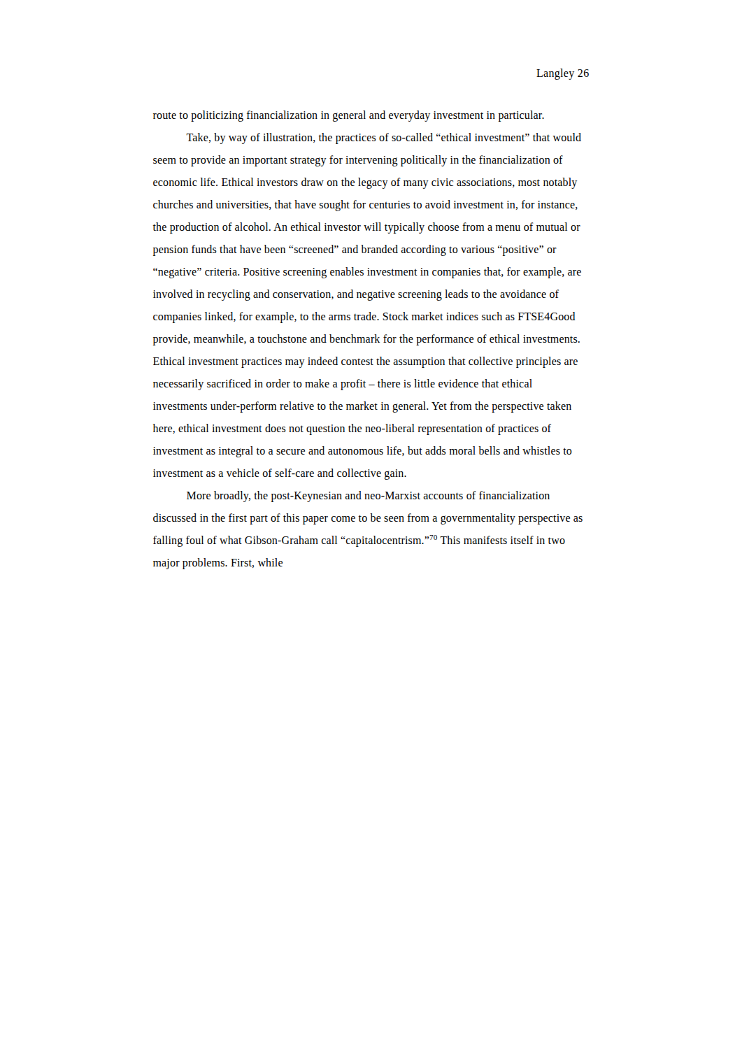Langley 26
route to politicizing financialization in general and everyday investment in particular.
Take, by way of illustration, the practices of so-called “ethical investment” that would seem to provide an important strategy for intervening politically in the financialization of economic life. Ethical investors draw on the legacy of many civic associations, most notably churches and universities, that have sought for centuries to avoid investment in, for instance, the production of alcohol. An ethical investor will typically choose from a menu of mutual or pension funds that have been “screened” and branded according to various “positive” or “negative” criteria. Positive screening enables investment in companies that, for example, are involved in recycling and conservation, and negative screening leads to the avoidance of companies linked, for example, to the arms trade. Stock market indices such as FTSE4Good provide, meanwhile, a touchstone and benchmark for the performance of ethical investments. Ethical investment practices may indeed contest the assumption that collective principles are necessarily sacrificed in order to make a profit – there is little evidence that ethical investments under-perform relative to the market in general. Yet from the perspective taken here, ethical investment does not question the neo-liberal representation of practices of investment as integral to a secure and autonomous life, but adds moral bells and whistles to investment as a vehicle of self-care and collective gain.
More broadly, the post-Keynesian and neo-Marxist accounts of financialization discussed in the first part of this paper come to be seen from a governmentality perspective as falling foul of what Gibson-Graham call “capitalocentrism.”70 This manifests itself in two major problems. First, while